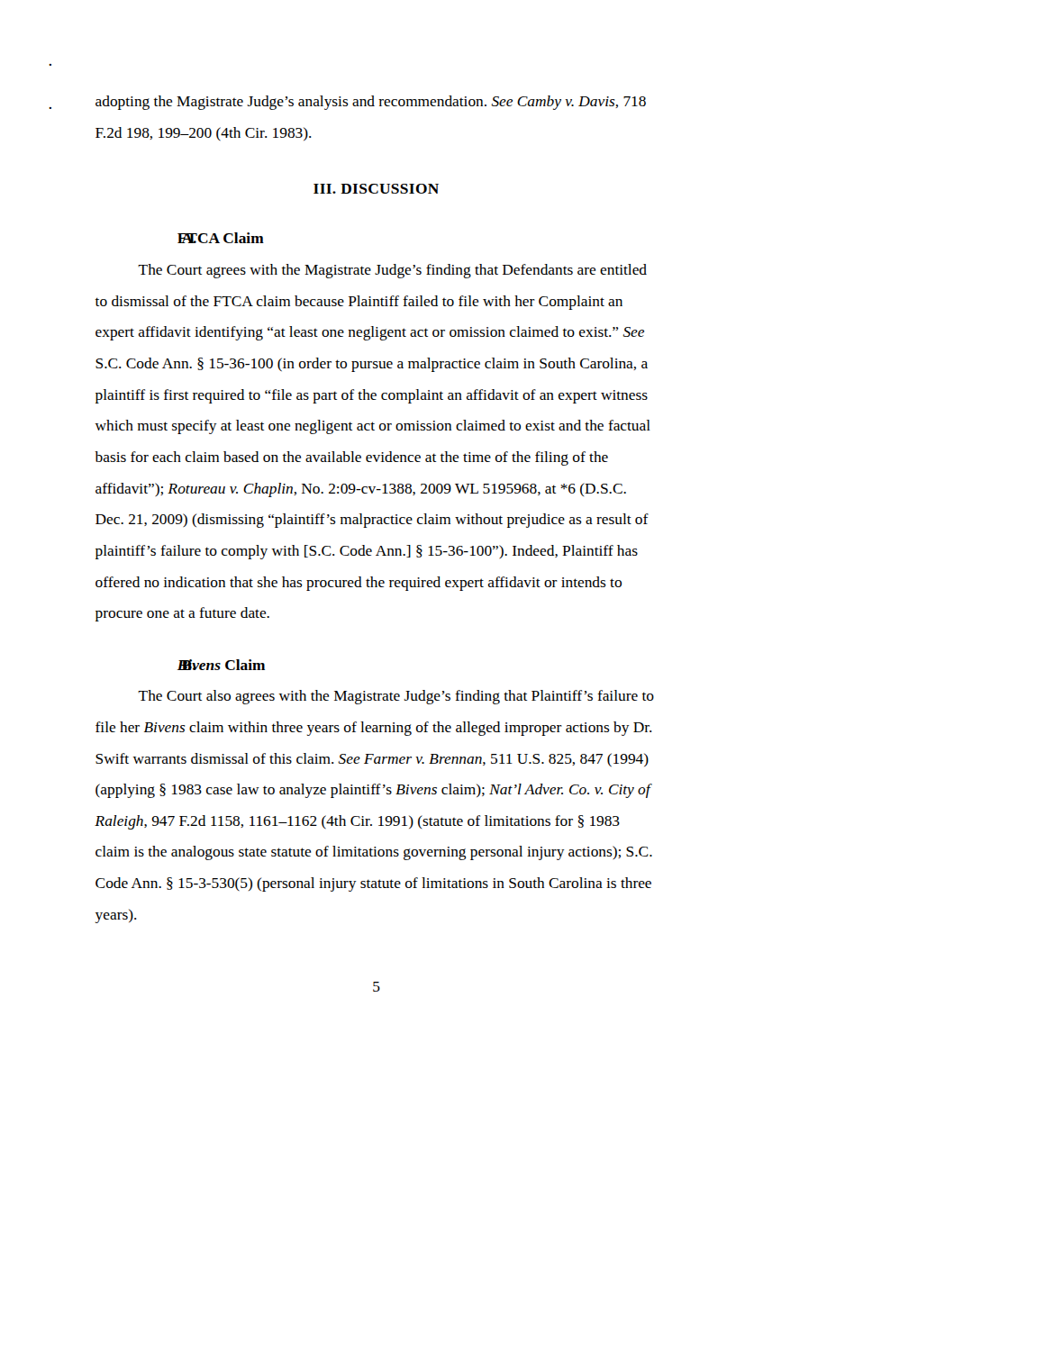· ·
adopting the Magistrate Judge’s analysis and recommendation. See Camby v. Davis, 718 F.2d 198, 199–200 (4th Cir. 1983).
III. DISCUSSION
A. FTCA Claim
The Court agrees with the Magistrate Judge’s finding that Defendants are entitled to dismissal of the FTCA claim because Plaintiff failed to file with her Complaint an expert affidavit identifying “at least one negligent act or omission claimed to exist.” See S.C. Code Ann. § 15-36-100 (in order to pursue a malpractice claim in South Carolina, a plaintiff is first required to “file as part of the complaint an affidavit of an expert witness which must specify at least one negligent act or omission claimed to exist and the factual basis for each claim based on the available evidence at the time of the filing of the affidavit”); Rotureau v. Chaplin, No. 2:09-cv-1388, 2009 WL 5195968, at *6 (D.S.C. Dec. 21, 2009) (dismissing “plaintiff’s malpractice claim without prejudice as a result of plaintiff’s failure to comply with [S.C. Code Ann.] § 15-36-100”). Indeed, Plaintiff has offered no indication that she has procured the required expert affidavit or intends to procure one at a future date.
B. Bivens Claim
The Court also agrees with the Magistrate Judge’s finding that Plaintiff’s failure to file her Bivens claim within three years of learning of the alleged improper actions by Dr. Swift warrants dismissal of this claim. See Farmer v. Brennan, 511 U.S. 825, 847 (1994) (applying § 1983 case law to analyze plaintiff’s Bivens claim); Nat’l Adver. Co. v. City of Raleigh, 947 F.2d 1158, 1161–1162 (4th Cir. 1991) (statute of limitations for § 1983 claim is the analogous state statute of limitations governing personal injury actions); S.C. Code Ann. § 15-3-530(5) (personal injury statute of limitations in South Carolina is three years).
5